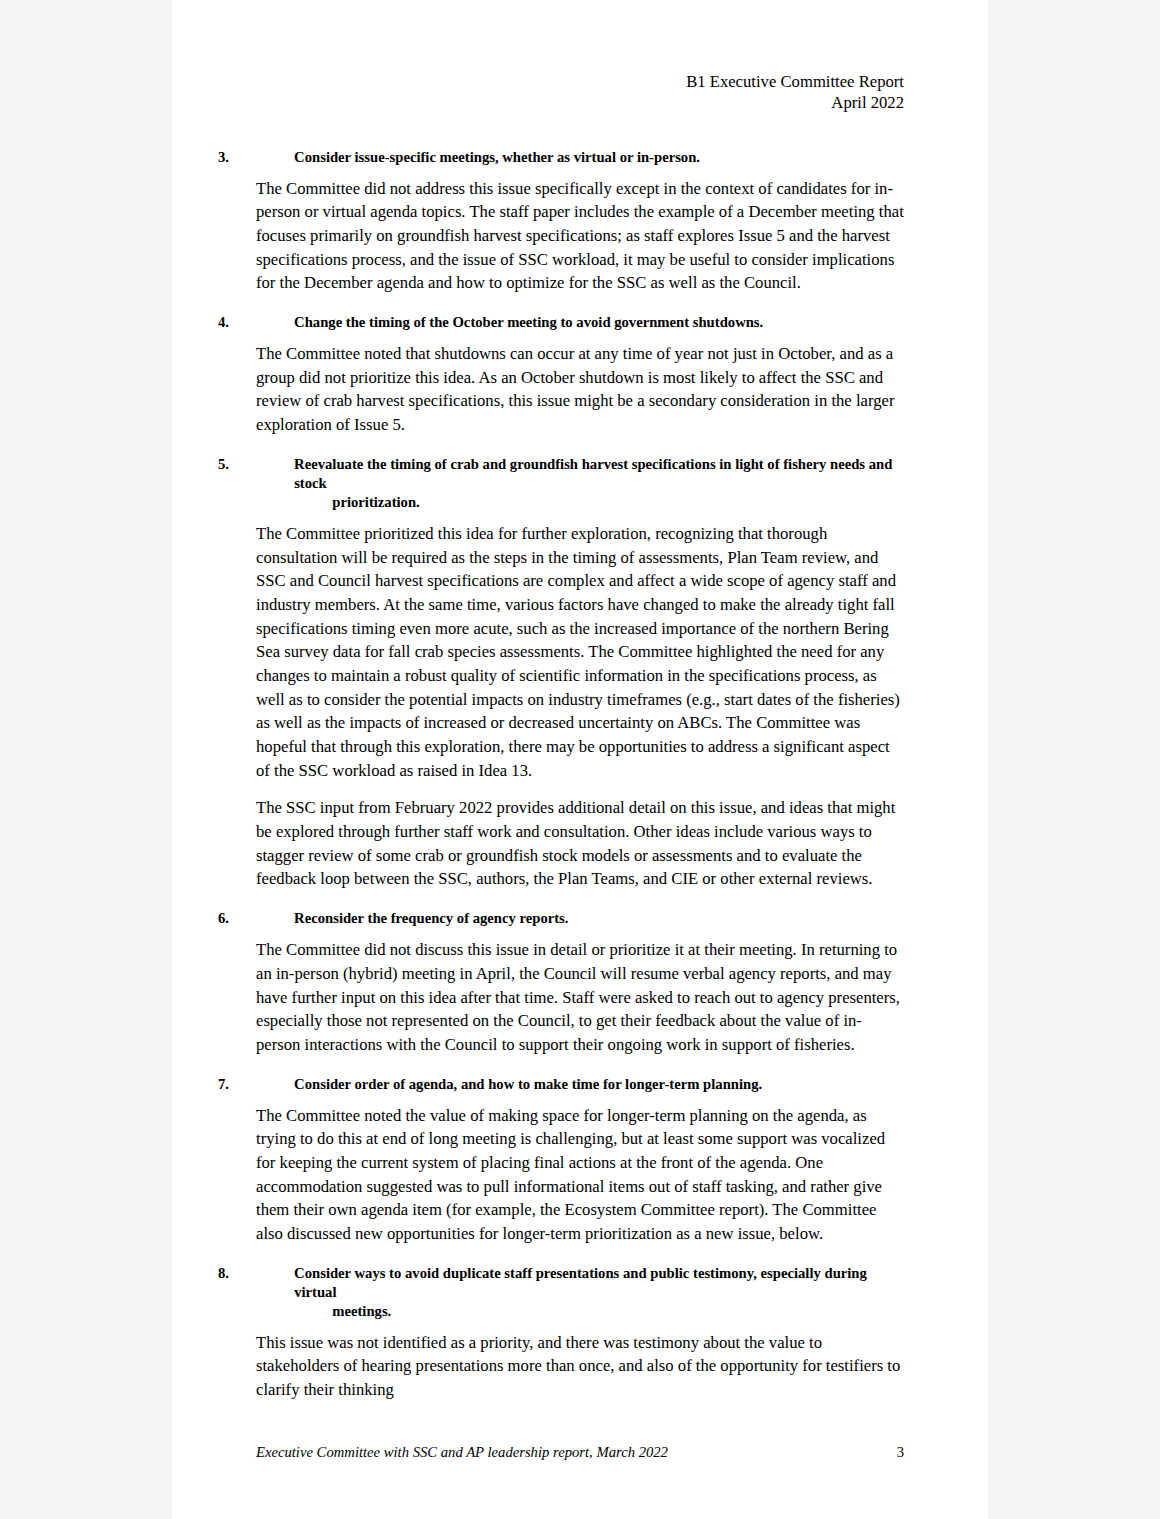B1 Executive Committee Report April 2022
Consider issue-specific meetings, whether as virtual or in-person.
The Committee did not address this issue specifically except in the context of candidates for in-person or virtual agenda topics. The staff paper includes the example of a December meeting that focuses primarily on groundfish harvest specifications; as staff explores Issue 5 and the harvest specifications process, and the issue of SSC workload, it may be useful to consider implications for the December agenda and how to optimize for the SSC as well as the Council.
Change the timing of the October meeting to avoid government shutdowns.
The Committee noted that shutdowns can occur at any time of year not just in October, and as a group did not prioritize this idea. As an October shutdown is most likely to affect the SSC and review of crab harvest specifications, this issue might be a secondary consideration in the larger exploration of Issue 5.
Reevaluate the timing of crab and groundfish harvest specifications in light of fishery needs and stock prioritization.
The Committee prioritized this idea for further exploration, recognizing that thorough consultation will be required as the steps in the timing of assessments, Plan Team review, and SSC and Council harvest specifications are complex and affect a wide scope of agency staff and industry members. At the same time, various factors have changed to make the already tight fall specifications timing even more acute, such as the increased importance of the northern Bering Sea survey data for fall crab species assessments. The Committee highlighted the need for any changes to maintain a robust quality of scientific information in the specifications process, as well as to consider the potential impacts on industry timeframes (e.g., start dates of the fisheries) as well as the impacts of increased or decreased uncertainty on ABCs. The Committee was hopeful that through this exploration, there may be opportunities to address a significant aspect of the SSC workload as raised in Idea 13.
The SSC input from February 2022 provides additional detail on this issue, and ideas that might be explored through further staff work and consultation. Other ideas include various ways to stagger review of some crab or groundfish stock models or assessments and to evaluate the feedback loop between the SSC, authors, the Plan Teams, and CIE or other external reviews.
Reconsider the frequency of agency reports.
The Committee did not discuss this issue in detail or prioritize it at their meeting. In returning to an in-person (hybrid) meeting in April, the Council will resume verbal agency reports, and may have further input on this idea after that time. Staff were asked to reach out to agency presenters, especially those not represented on the Council, to get their feedback about the value of in-person interactions with the Council to support their ongoing work in support of fisheries.
Consider order of agenda, and how to make time for longer-term planning.
The Committee noted the value of making space for longer-term planning on the agenda, as trying to do this at end of long meeting is challenging, but at least some support was vocalized for keeping the current system of placing final actions at the front of the agenda. One accommodation suggested was to pull informational items out of staff tasking, and rather give them their own agenda item (for example, the Ecosystem Committee report). The Committee also discussed new opportunities for longer-term prioritization as a new issue, below.
Consider ways to avoid duplicate staff presentations and public testimony, especially during virtual meetings.
This issue was not identified as a priority, and there was testimony about the value to stakeholders of hearing presentations more than once, and also of the opportunity for testifiers to clarify their thinking
Executive Committee with SSC and AP leadership report, March 2022 3